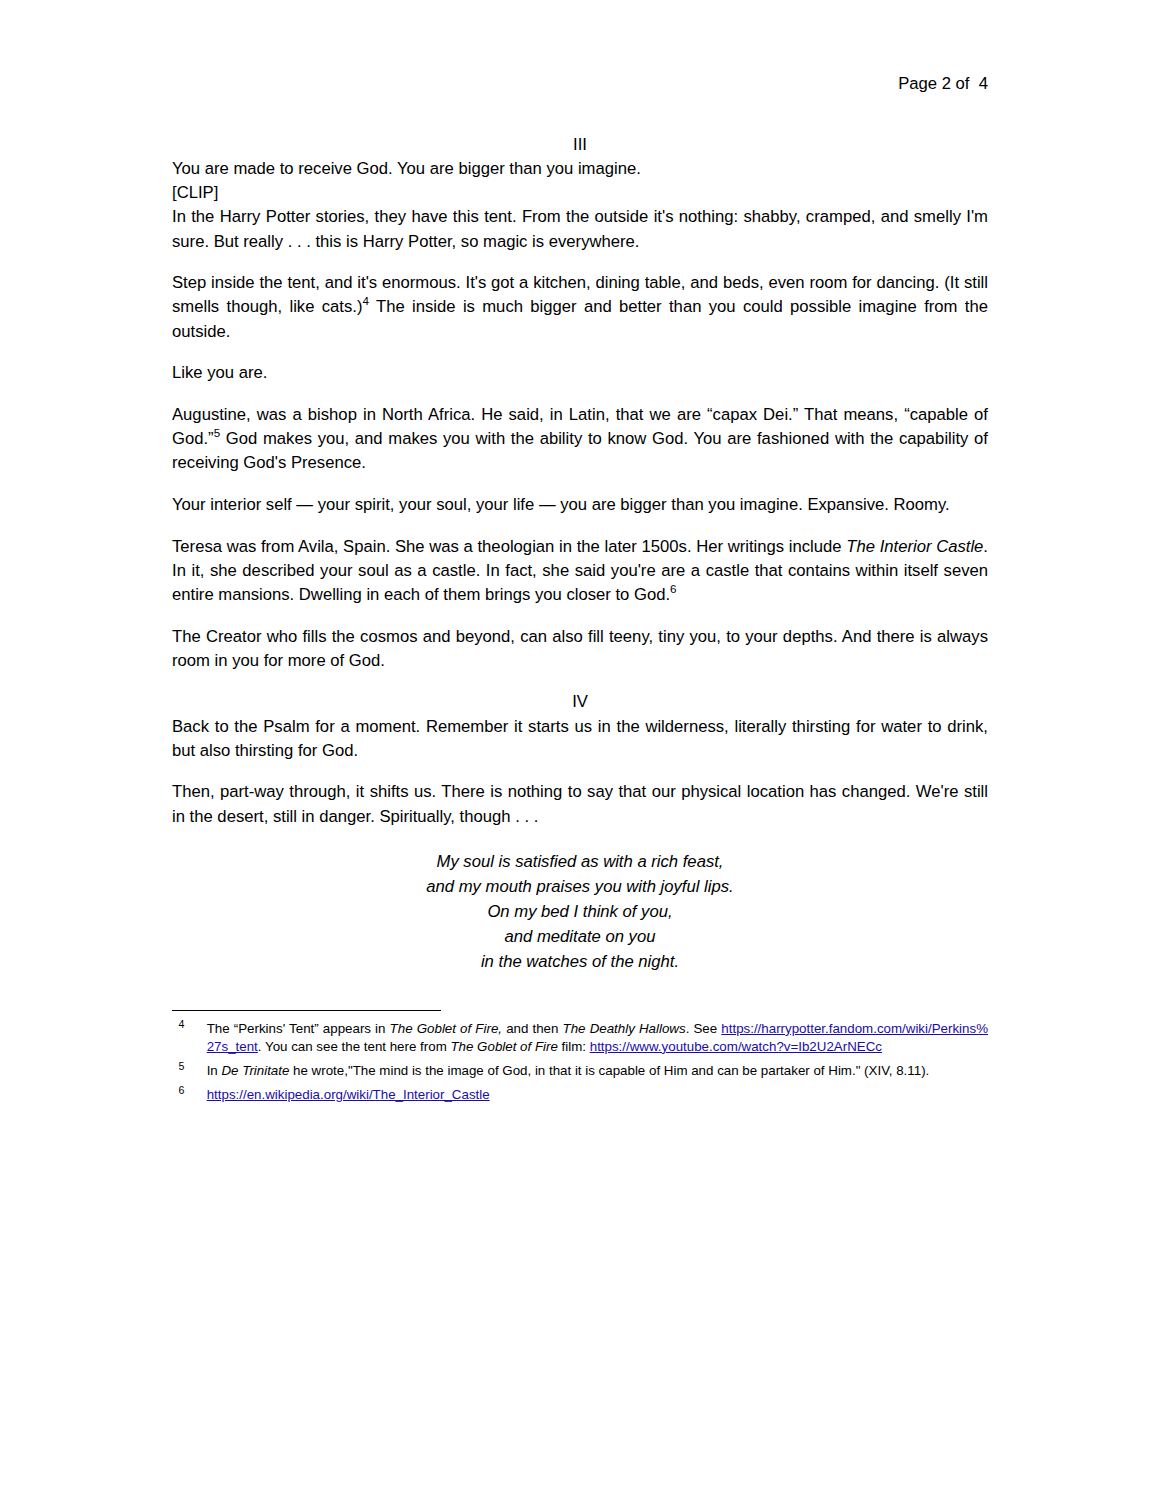Page 2 of 4
III
You are made to receive God. You are bigger than you imagine.
[CLIP]
In the Harry Potter stories, they have this tent. From the outside it's nothing: shabby, cramped, and smelly I'm sure. But really . . . this is Harry Potter, so magic is everywhere.
Step inside the tent, and it's enormous. It's got a kitchen, dining table, and beds, even room for dancing. (It still smells though, like cats.)4 The inside is much bigger and better than you could possible imagine from the outside.
Like you are.
Augustine, was a bishop in North Africa. He said, in Latin, that we are “capax Dei.” That means, “capable of God.”5 God makes you, and makes you with the ability to know God. You are fashioned with the capability of receiving God's Presence.
Your interior self — your spirit, your soul, your life — you are bigger than you imagine. Expansive. Roomy.
Teresa was from Avila, Spain. She was a theologian in the later 1500s. Her writings include The Interior Castle. In it, she described your soul as a castle. In fact, she said you're are a castle that contains within itself seven entire mansions. Dwelling in each of them brings you closer to God.6
The Creator who fills the cosmos and beyond, can also fill teeny, tiny you, to your depths. And there is always room in you for more of God.
IV
Back to the Psalm for a moment. Remember it starts us in the wilderness, literally thirsting for water to drink, but also thirsting for God.
Then, part-way through, it shifts us. There is nothing to say that our physical location has changed. We're still in the desert, still in danger. Spiritually, though . . .
My soul is satisfied as with a rich feast,
and my mouth praises you with joyful lips.
On my bed I think of you,
and meditate on you
in the watches of the night.
The “Perkins' Tent” appears in The Goblet of Fire, and then The Deathly Hallows. See https://harrypotter.fandom.com/wiki/Perkins%27s_tent. You can see the tent here from The Goblet of Fire film: https://www.youtube.com/watch?v=Ib2U2ArNECc
In De Trinitate he wrote,"The mind is the image of God, in that it is capable of Him and can be partaker of Him." (XIV, 8.11).
https://en.wikipedia.org/wiki/The_Interior_Castle